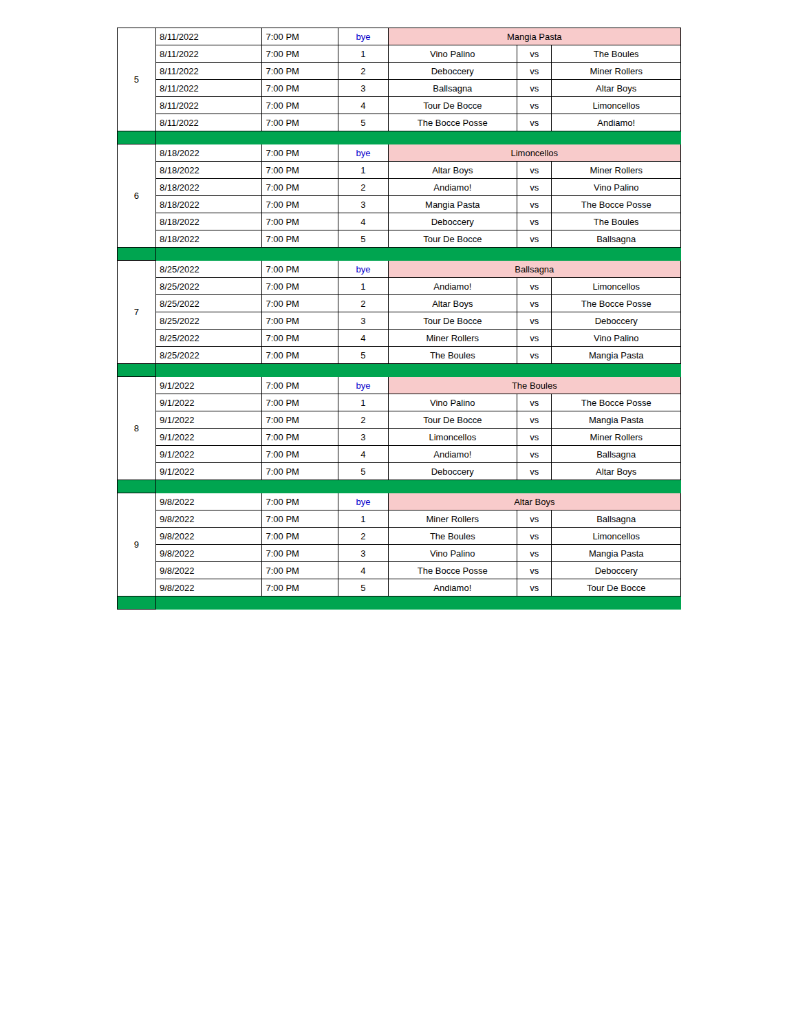| 5 | 8/11/2022 | 7:00 PM | bye | Mangia Pasta |
| 8/11/2022 | 7:00 PM | 1 | Vino Palino | vs | The Boules |
| 8/11/2022 | 7:00 PM | 2 | Deboccery | vs | Miner Rollers |
| 8/11/2022 | 7:00 PM | 3 | Ballsagna | vs | Altar Boys |
| 8/11/2022 | 7:00 PM | 4 | Tour De Bocce | vs | Limoncellos |
| 8/11/2022 | 7:00 PM | 5 | The Bocce Posse | vs | Andiamo! |
| 6 | 8/18/2022 | 7:00 PM | bye | Limoncellos |
| 8/18/2022 | 7:00 PM | 1 | Altar Boys | vs | Miner Rollers |
| 8/18/2022 | 7:00 PM | 2 | Andiamo! | vs | Vino Palino |
| 8/18/2022 | 7:00 PM | 3 | Mangia Pasta | vs | The Bocce Posse |
| 8/18/2022 | 7:00 PM | 4 | Deboccery | vs | The Boules |
| 8/18/2022 | 7:00 PM | 5 | Tour De Bocce | vs | Ballsagna |
| 7 | 8/25/2022 | 7:00 PM | bye | Ballsagna |
| 8/25/2022 | 7:00 PM | 1 | Andiamo! | vs | Limoncellos |
| 8/25/2022 | 7:00 PM | 2 | Altar Boys | vs | The Bocce Posse |
| 8/25/2022 | 7:00 PM | 3 | Tour De Bocce | vs | Deboccery |
| 8/25/2022 | 7:00 PM | 4 | Miner Rollers | vs | Vino Palino |
| 8/25/2022 | 7:00 PM | 5 | The Boules | vs | Mangia Pasta |
| 8 | 9/1/2022 | 7:00 PM | bye | The Boules |
| 9/1/2022 | 7:00 PM | 1 | Vino Palino | vs | The Bocce Posse |
| 9/1/2022 | 7:00 PM | 2 | Tour De Bocce | vs | Mangia Pasta |
| 9/1/2022 | 7:00 PM | 3 | Limoncellos | vs | Miner Rollers |
| 9/1/2022 | 7:00 PM | 4 | Andiamo! | vs | Ballsagna |
| 9/1/2022 | 7:00 PM | 5 | Deboccery | vs | Altar Boys |
| 9 | 9/8/2022 | 7:00 PM | bye | Altar Boys |
| 9/8/2022 | 7:00 PM | 1 | Miner Rollers | vs | Ballsagna |
| 9/8/2022 | 7:00 PM | 2 | The Boules | vs | Limoncellos |
| 9/8/2022 | 7:00 PM | 3 | Vino Palino | vs | Mangia Pasta |
| 9/8/2022 | 7:00 PM | 4 | The Bocce Posse | vs | Deboccery |
| 9/8/2022 | 7:00 PM | 5 | Andiamo! | vs | Tour De Bocce |